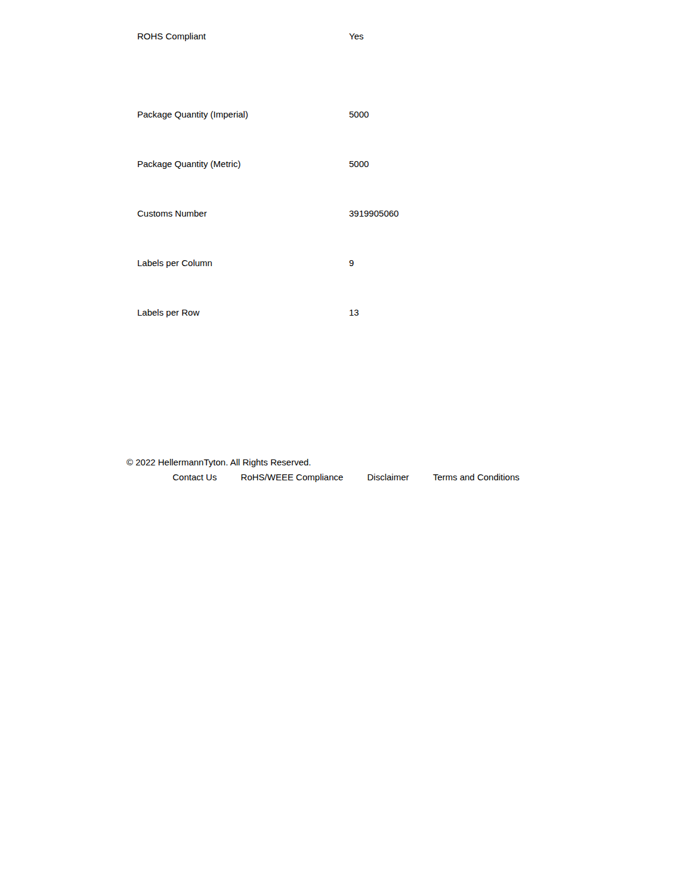| ROHS Compliant | Yes |
| Package Quantity (Imperial) | 5000 |
| Package Quantity (Metric) | 5000 |
| Customs Number | 3919905060 |
| Labels per Column | 9 |
| Labels per Row | 13 |
© 2022 HellermannTyton. All Rights Reserved.
Contact Us RoHS/WEEE Compliance Disclaimer Terms and Conditions